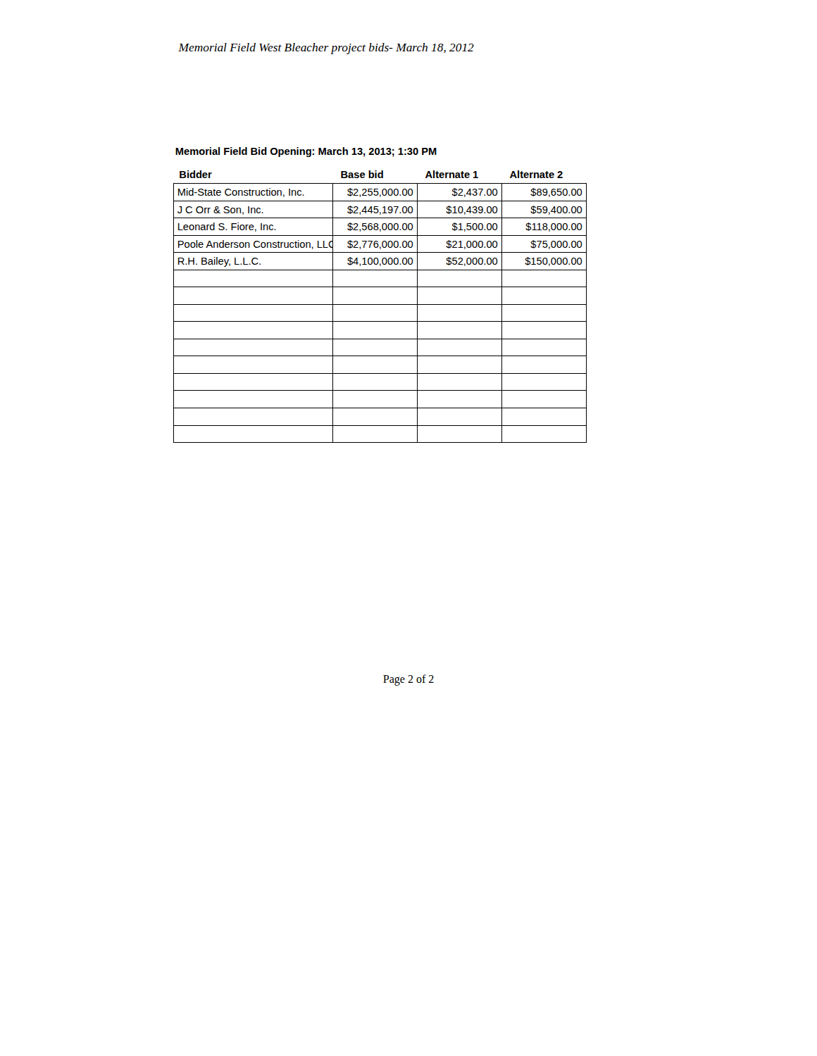Memorial Field West Bleacher project bids- March 18, 2012
Memorial Field Bid Opening: March 13, 2013; 1:30 PM
| Bidder | Base bid | Alternate 1 | Alternate 2 |
| --- | --- | --- | --- |
| Mid-State Construction, Inc. | $2,255,000.00 | $2,437.00 | $89,650.00 |
| J C Orr & Son, Inc. | $2,445,197.00 | $10,439.00 | $59,400.00 |
| Leonard S. Fiore, Inc. | $2,568,000.00 | $1,500.00 | $118,000.00 |
| Poole Anderson Construction, LLC | $2,776,000.00 | $21,000.00 | $75,000.00 |
| R.H. Bailey, L.L.C. | $4,100,000.00 | $52,000.00 | $150,000.00 |
Page 2 of 2